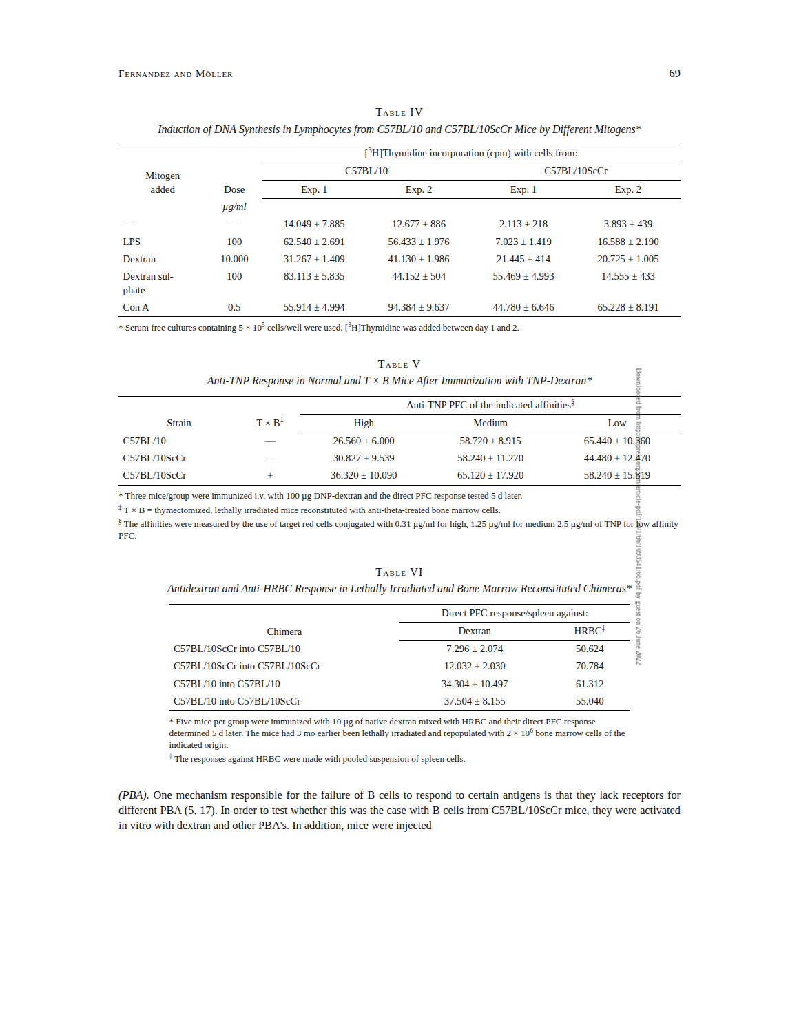Downloaded from http://rupress.org/jem/article-pdf/158/1/66/1093541/66.pdf by guest on 26 June 2022
Fernandez and Möller 69
Table IV
Induction of DNA Synthesis in Lymphocytes from C57BL/10 and C57BL/10ScCr Mice by Different Mitogens*
| Mitogen added | Dose | [ 3 H]Thymidine incorporation (cpm) with cells from: |
| --- | --- | --- |
| C57BL/10 | C57BL/10ScCr |
| Exp. 1 | Exp. 2 | Exp. 1 | Exp. 2 |
| | µg/ml | |
| — | — | 14.049 ± 7.885 | 12.677 ± 886 | 2.113 ± 218 | 3.893 ± 439 |
| LPS | 100 | 62.540 ± 2.691 | 56.433 ± 1.976 | 7.023 ± 1.419 | 16.588 ± 2.190 |
| Dextran | 10.000 | 31.267 ± 1.409 | 41.130 ± 1.986 | 21.445 ± 414 | 20.725 ± 1.005 |
| Dextran sul- phate | 100 | 83.113 ± 5.835 | 44.152 ± 504 | 55.469 ± 4.993 | 14.555 ± 433 |
| Con A | 0.5 | 55.914 ± 4.994 | 94.384 ± 9.637 | 44.780 ± 6.646 | 65.228 ± 8.191 |
* Serum free cultures containing 5 × 105 cells/well were used. [3H]Thymidine was added between day 1 and 2.
Table V
Anti-TNP Response in Normal and T × B Mice After Immunization with TNP-Dextran*
| Strain | T × B ‡ | Anti-TNP PFC of the indicated affinities § |
| --- | --- | --- |
| High | Medium | Low |
| C57BL/10 | — | 26.560 ± 6.000 | 58.720 ± 8.915 | 65.440 ± 10.360 |
| C57BL/10ScCr | — | 30.827 ± 9.539 | 58.240 ± 11.270 | 44.480 ± 12.470 |
| C57BL/10ScCr | + | 36.320 ± 10.090 | 65.120 ± 17.920 | 58.240 ± 15.819 |
* Three mice/group were immunized i.v. with 100 µg DNP-dextran and the direct PFC response tested 5 d later.
‡ T × B = thymectomized, lethally irradiated mice reconstituted with anti-theta-treated bone marrow cells.
§ The affinities were measured by the use of target red cells conjugated with 0.31 µg/ml for high, 1.25 µg/ml for medium 2.5 µg/ml of TNP for low affinity PFC.
Table VI
Antidextran and Anti-HRBC Response in Lethally Irradiated and Bone Marrow Reconstituted Chimeras*
| Chimera | Direct PFC response/spleen against: |
| --- | --- |
| Dextran | HRBC ‡ |
| C57BL/10ScCr into C57BL/10 | 7.296 ± 2.074 | 50.624 |
| C57BL/10ScCr into C57BL/10ScCr | 12.032 ± 2.030 | 70.784 |
| C57BL/10 into C57BL/10 | 34.304 ± 10.497 | 61.312 |
| C57BL/10 into C57BL/10ScCr | 37.504 ± 8.155 | 55.040 |
* Five mice per group were immunized with 10 µg of native dextran mixed with HRBC and their direct PFC response determined 5 d later. The mice had 3 mo earlier been lethally irradiated and repopulated with 2 × 106 bone marrow cells of the indicated origin.
‡ The responses against HRBC were made with pooled suspension of spleen cells.
(PBA). One mechanism responsible for the failure of B cells to respond to certain antigens is that they lack receptors for different PBA (5, 17). In order to test whether this was the case with B cells from C57BL/10ScCr mice, they were activated in vitro with dextran and other PBA's. In addition, mice were injected